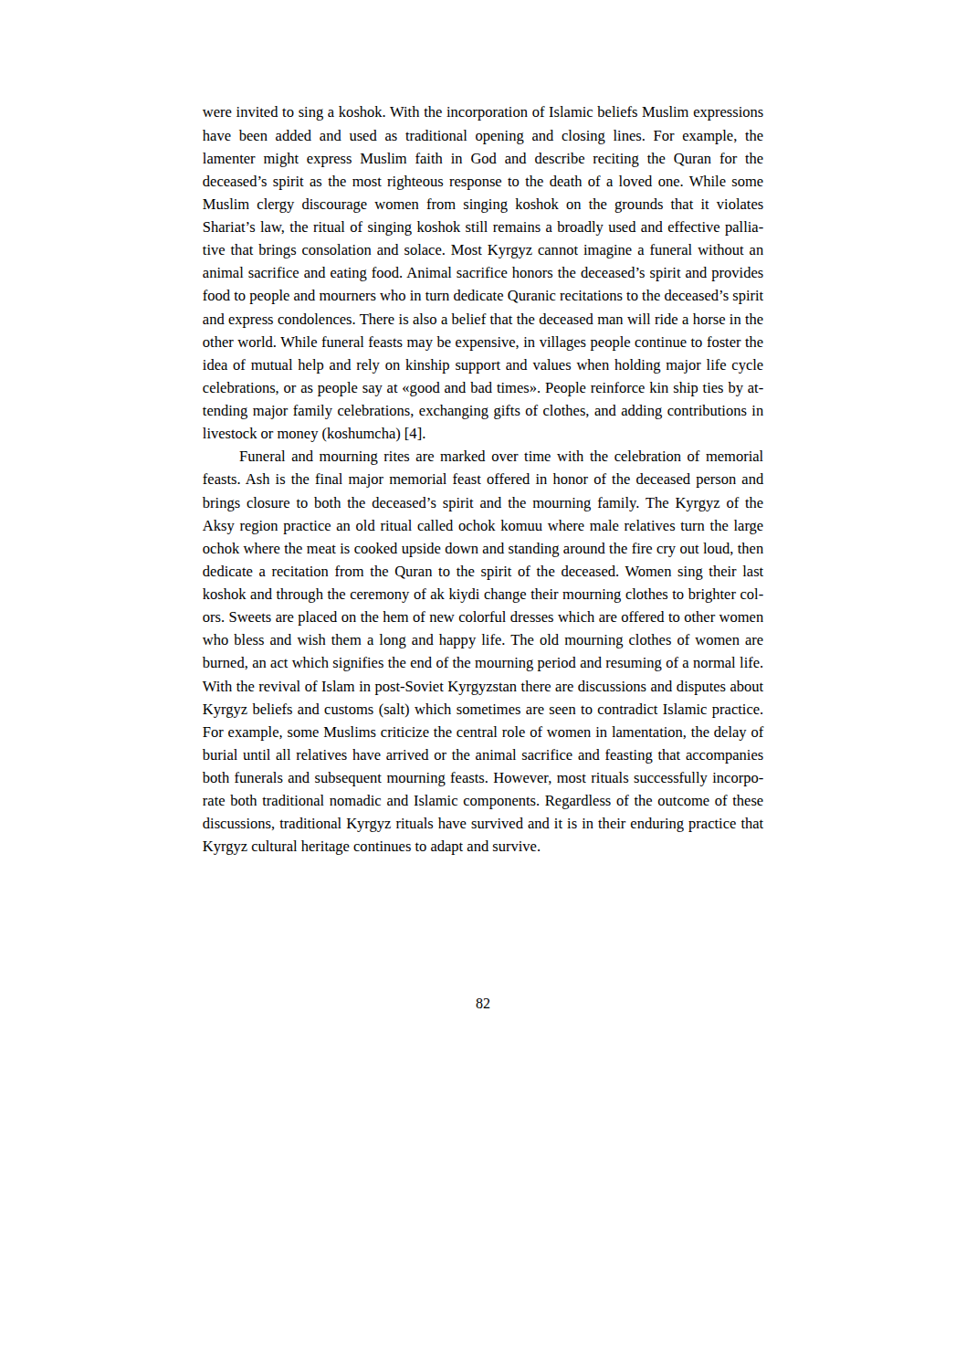were invited to sing a koshok. With the incorporation of Islamic beliefs Muslim expressions have been added and used as traditional opening and closing lines. For example, the lamenter might express Muslim faith in God and describe reciting the Quran for the deceased’s spirit as the most righteous response to the death of a loved one. While some Muslim clergy discourage women from singing koshok on the grounds that it violates Shariat’s law, the ritual of singing koshok still remains a broadly used and effective palliative that brings consolation and solace. Most Kyrgyz cannot imagine a funeral without an animal sacrifice and eating food. Animal sacrifice honors the deceased’s spirit and provides food to people and mourners who in turn dedicate Quranic recitations to the deceased’s spirit and express condolences. There is also a belief that the deceased man will ride a horse in the other world. While funeral feasts may be expensive, in villages people continue to foster the idea of mutual help and rely on kinship support and values when holding major life cycle celebrations, or as people say at «good and bad times». People reinforce kin ship ties by attending major family celebrations, exchanging gifts of clothes, and adding contributions in livestock or money (koshumcha) [4].
Funeral and mourning rites are marked over time with the celebration of memorial feasts. Ash is the final major memorial feast offered in honor of the deceased person and brings closure to both the deceased’s spirit and the mourning family. The Kyrgyz of the Aksy region practice an old ritual called ochok komuu where male relatives turn the large ochok where the meat is cooked upside down and standing around the fire cry out loud, then dedicate a recitation from the Quran to the spirit of the deceased. Women sing their last koshok and through the ceremony of ak kiydi change their mourning clothes to brighter colors. Sweets are placed on the hem of new colorful dresses which are offered to other women who bless and wish them a long and happy life. The old mourning clothes of women are burned, an act which signifies the end of the mourning period and resuming of a normal life. With the revival of Islam in post-Soviet Kyrgyzstan there are discussions and disputes about Kyrgyz beliefs and customs (salt) which sometimes are seen to contradict Islamic practice. For example, some Muslims criticize the central role of women in lamentation, the delay of burial until all relatives have arrived or the animal sacrifice and feasting that accompanies both funerals and subsequent mourning feasts. However, most rituals successfully incorporate both traditional nomadic and Islamic components. Regardless of the outcome of these discussions, traditional Kyrgyz rituals have survived and it is in their enduring practice that Kyrgyz cultural heritage continues to adapt and survive.
82